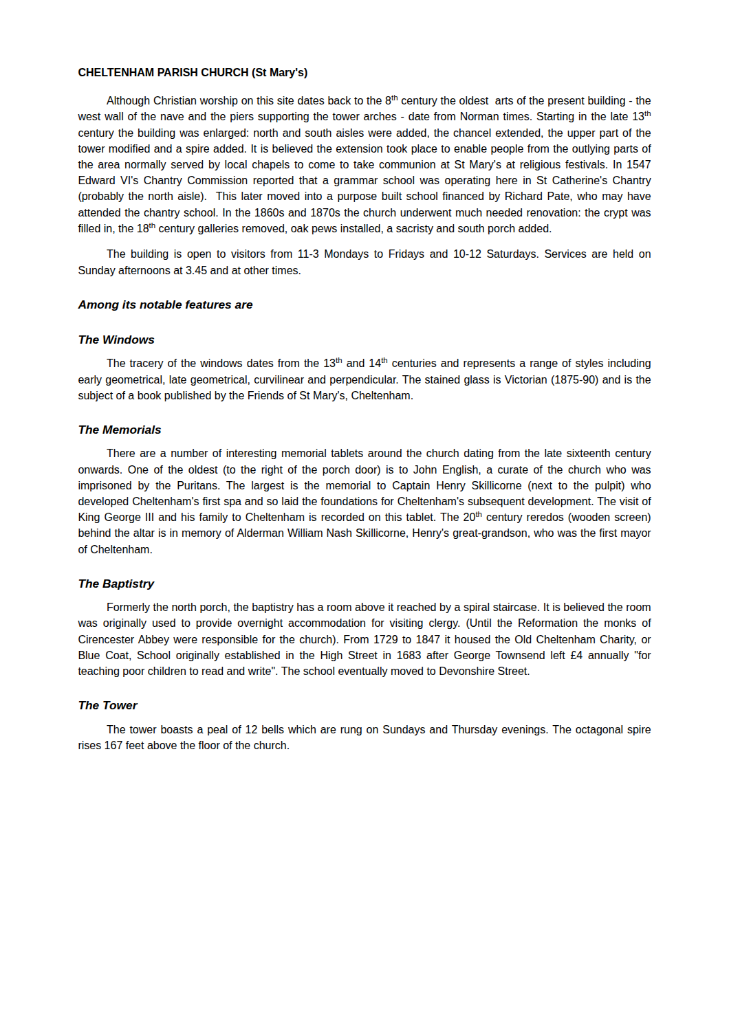CHELTENHAM PARISH CHURCH (St Mary's)
Although Christian worship on this site dates back to the 8th century the oldest arts of the present building - the west wall of the nave and the piers supporting the tower arches - date from Norman times. Starting in the late 13th century the building was enlarged: north and south aisles were added, the chancel extended, the upper part of the tower modified and a spire added. It is believed the extension took place to enable people from the outlying parts of the area normally served by local chapels to come to take communion at St Mary's at religious festivals. In 1547 Edward VI's Chantry Commission reported that a grammar school was operating here in St Catherine's Chantry (probably the north aisle). This later moved into a purpose built school financed by Richard Pate, who may have attended the chantry school. In the 1860s and 1870s the church underwent much needed renovation: the crypt was filled in, the 18th century galleries removed, oak pews installed, a sacristy and south porch added.
The building is open to visitors from 11-3 Mondays to Fridays and 10-12 Saturdays. Services are held on Sunday afternoons at 3.45 and at other times.
Among its notable features are
The Windows
The tracery of the windows dates from the 13th and 14th centuries and represents a range of styles including early geometrical, late geometrical, curvilinear and perpendicular. The stained glass is Victorian (1875-90) and is the subject of a book published by the Friends of St Mary's, Cheltenham.
The Memorials
There are a number of interesting memorial tablets around the church dating from the late sixteenth century onwards. One of the oldest (to the right of the porch door) is to John English, a curate of the church who was imprisoned by the Puritans. The largest is the memorial to Captain Henry Skillicorne (next to the pulpit) who developed Cheltenham's first spa and so laid the foundations for Cheltenham's subsequent development. The visit of King George III and his family to Cheltenham is recorded on this tablet. The 20th century reredos (wooden screen) behind the altar is in memory of Alderman William Nash Skillicorne, Henry's great-grandson, who was the first mayor of Cheltenham.
The Baptistry
Formerly the north porch, the baptistry has a room above it reached by a spiral staircase. It is believed the room was originally used to provide overnight accommodation for visiting clergy. (Until the Reformation the monks of Cirencester Abbey were responsible for the church). From 1729 to 1847 it housed the Old Cheltenham Charity, or Blue Coat, School originally established in the High Street in 1683 after George Townsend left £4 annually "for teaching poor children to read and write". The school eventually moved to Devonshire Street.
The Tower
The tower boasts a peal of 12 bells which are rung on Sundays and Thursday evenings. The octagonal spire rises 167 feet above the floor of the church.